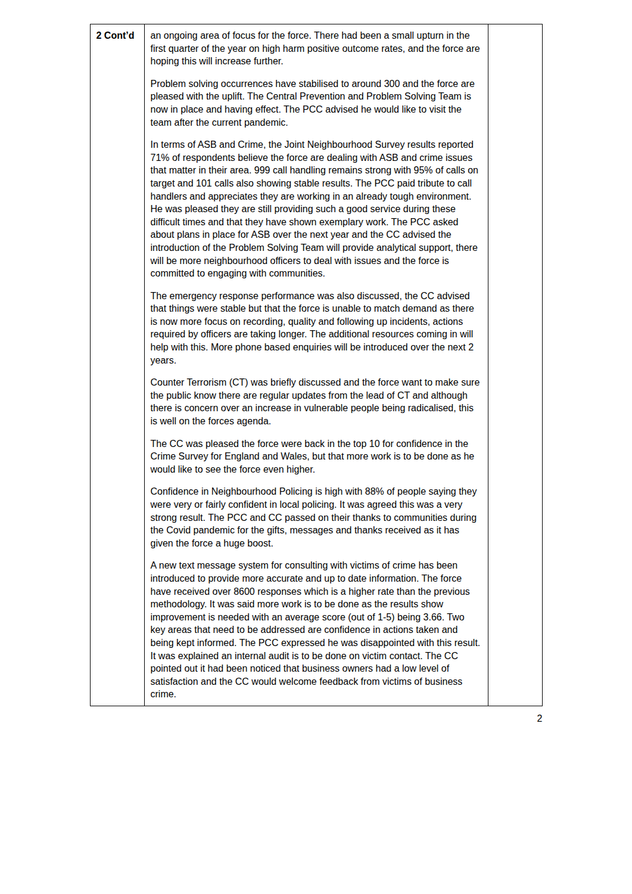| 2 Cont’d | an ongoing area of focus for the force. There had been a small upturn in the first quarter of the year on high harm positive outcome rates, and the force are hoping this will increase further. Problem solving occurrences have stabilised to around 300 and the force are pleased with the uplift. The Central Prevention and Problem Solving Team is now in place and having effect. The PCC advised he would like to visit the team after the current pandemic. In terms of ASB and Crime, the Joint Neighbourhood Survey results reported 71% of respondents believe the force are dealing with ASB and crime issues that matter in their area. 999 call handling remains strong with 95% of calls on target and 101 calls also showing stable results. The PCC paid tribute to call handlers and appreciates they are working in an already tough environment. He was pleased they are still providing such a good service during these difficult times and that they have shown exemplary work. The PCC asked about plans in place for ASB over the next year and the CC advised the introduction of the Problem Solving Team will provide analytical support, there will be more neighbourhood officers to deal with issues and the force is committed to engaging with communities. The emergency response performance was also discussed, the CC advised that things were stable but that the force is unable to match demand as there is now more focus on recording, quality and following up incidents, actions required by officers are taking longer. The additional resources coming in will help with this. More phone based enquiries will be introduced over the next 2 years. Counter Terrorism (CT) was briefly discussed and the force want to make sure the public know there are regular updates from the lead of CT and although there is concern over an increase in vulnerable people being radicalised, this is well on the forces agenda. The CC was pleased the force were back in the top 10 for confidence in the Crime Survey for England and Wales, but that more work is to be done as he would like to see the force even higher. Confidence in Neighbourhood Policing is high with 88% of people saying they were very or fairly confident in local policing. It was agreed this was a very strong result. The PCC and CC passed on their thanks to communities during the Covid pandemic for the gifts, messages and thanks received as it has given the force a huge boost. A new text message system for consulting with victims of crime has been introduced to provide more accurate and up to date information. The force have received over 8600 responses which is a higher rate than the previous methodology. It was said more work is to be done as the results show improvement is needed with an average score (out of 1-5) being 3.66. Two key areas that need to be addressed are confidence in actions taken and being kept informed. The PCC expressed he was disappointed with this result. It was explained an internal audit is to be done on victim contact. The CC pointed out it had been noticed that business owners had a low level of satisfaction and the CC would welcome feedback from victims of business crime. | |
2